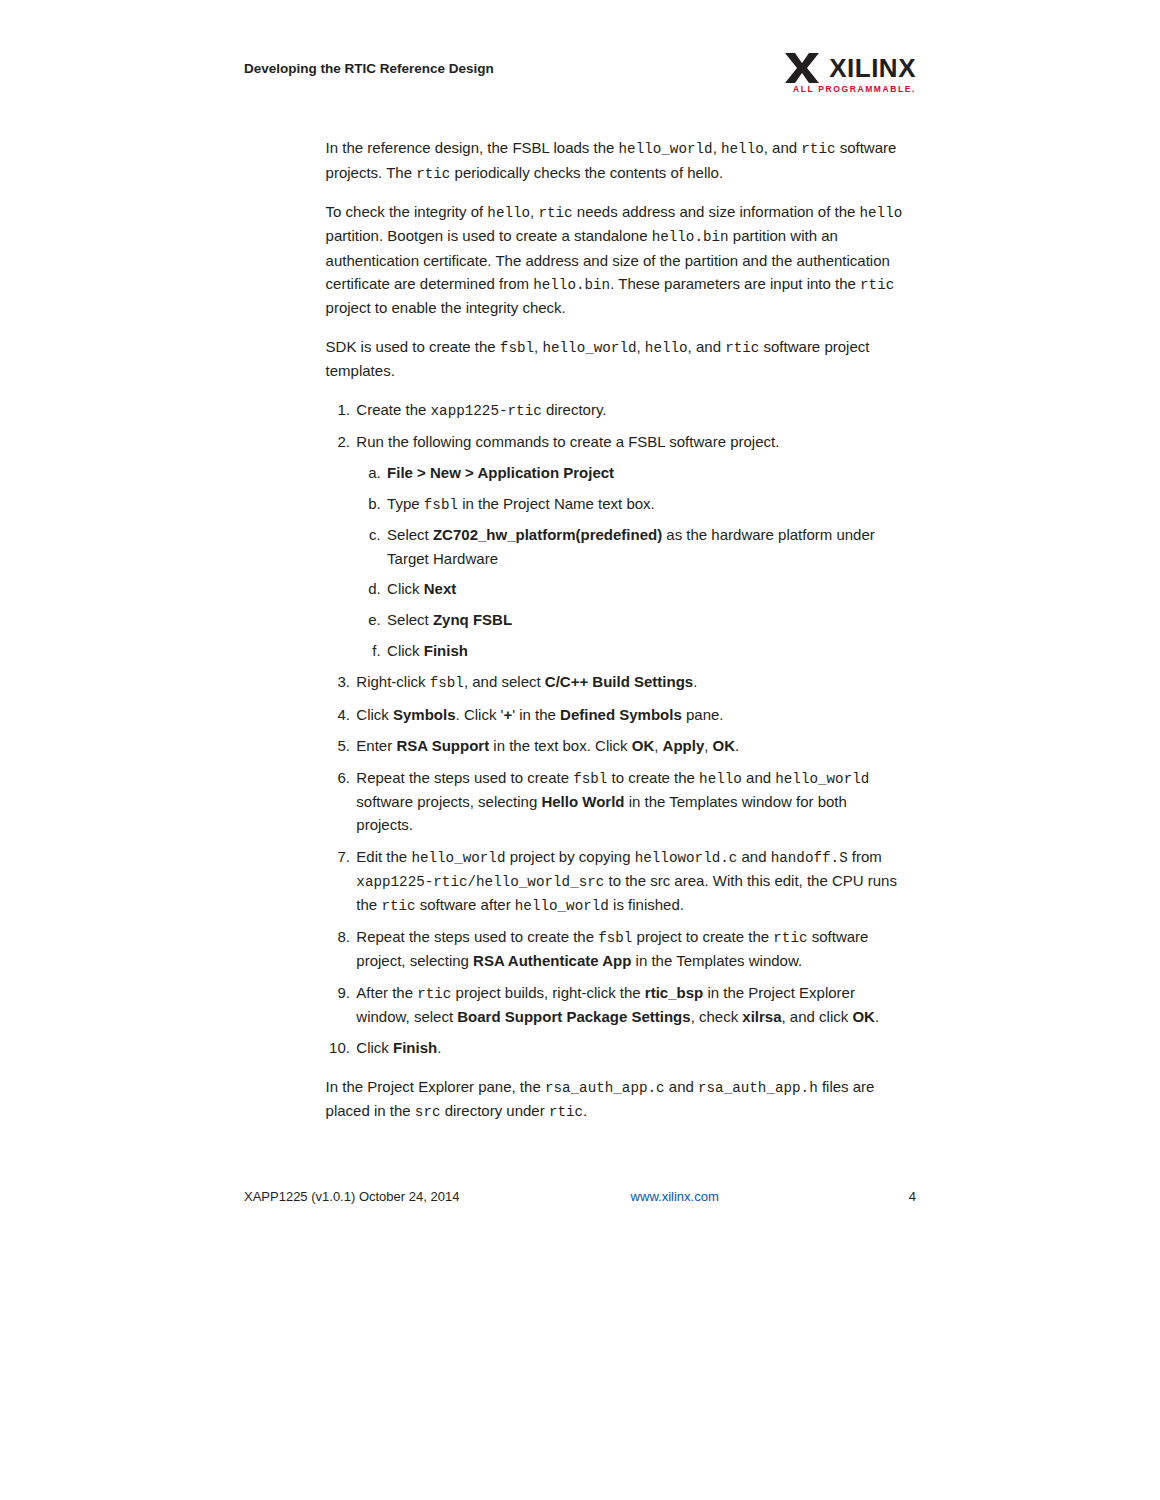Developing the RTIC Reference Design
XILINX
All Programmable.
In the reference design, the FSBL loads the hello_world, hello, and rtic software projects. The rtic periodically checks the contents of hello.
To check the integrity of hello, rtic needs address and size information of the hello partition. Bootgen is used to create a standalone hello.bin partition with an authentication certificate. The address and size of the partition and the authentication certificate are determined from hello.bin. These parameters are input into the rtic project to enable the integrity check.
SDK is used to create the fsbl, hello_world, hello, and rtic software project templates.
Create the xapp1225-rtic directory.
Run the following commands to create a FSBL software project.
File > New > Application Project
Type fsbl in the Project Name text box.
Select ZC702_hw_platform(predefined) as the hardware platform under Target Hardware
Click Next
Select Zynq FSBL
Click Finish
Right-click fsbl, and select C/C++ Build Settings.
Click Symbols. Click '+' in the Defined Symbols pane.
Enter RSA Support in the text box. Click OK, Apply, OK.
Repeat the steps used to create fsbl to create the hello and hello_world software projects, selecting Hello World in the Templates window for both projects.
Edit the hello_world project by copying helloworld.c and handoff.S from xapp1225-rtic/hello_world_src to the src area. With this edit, the CPU runs the rtic software after hello_world is finished.
Repeat the steps used to create the fsbl project to create the rtic software project, selecting RSA Authenticate App in the Templates window.
After the rtic project builds, right-click the rtic_bsp in the Project Explorer window, select Board Support Package Settings, check xilrsa, and click OK.
Click Finish.
In the Project Explorer pane, the rsa_auth_app.c and rsa_auth_app.h files are placed in the src directory under rtic.
XAPP1225 (v1.0.1) October 24, 2014
www.xilinx.com
4